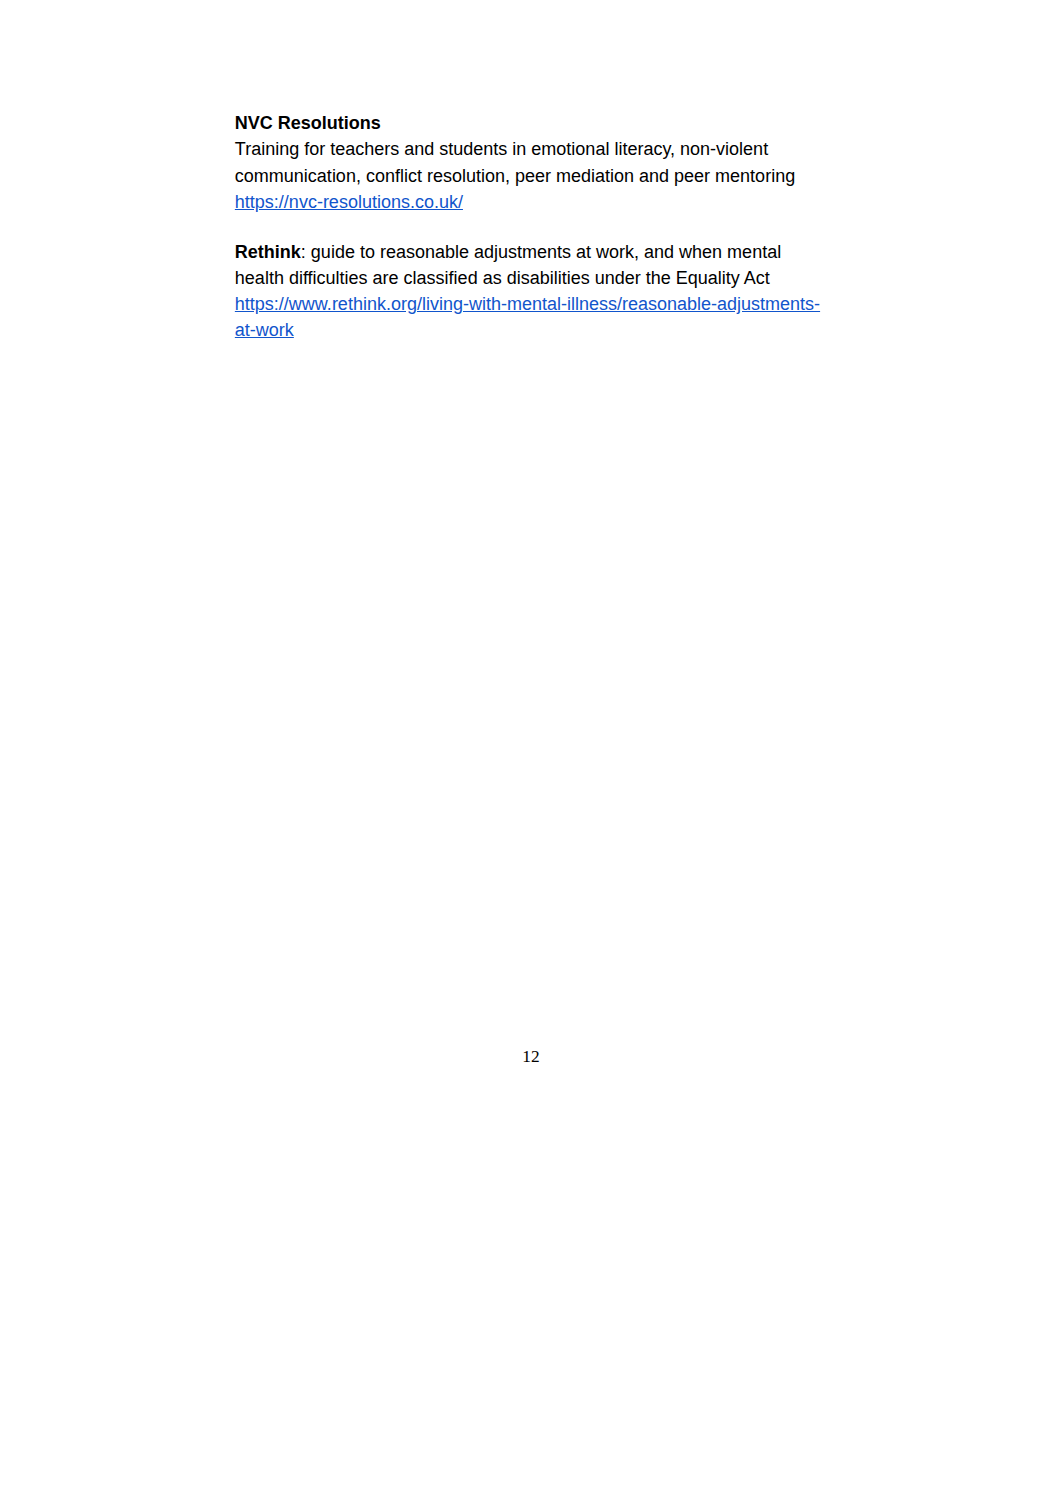NVC Resolutions
Training for teachers and students in emotional literacy, non-violent communication, conflict resolution, peer mediation and peer mentoring
https://nvc-resolutions.co.uk/
Rethink: guide to reasonable adjustments at work, and when mental health difficulties are classified as disabilities under the Equality Act
https://www.rethink.org/living-with-mental-illness/reasonable-adjustments-at-work
12